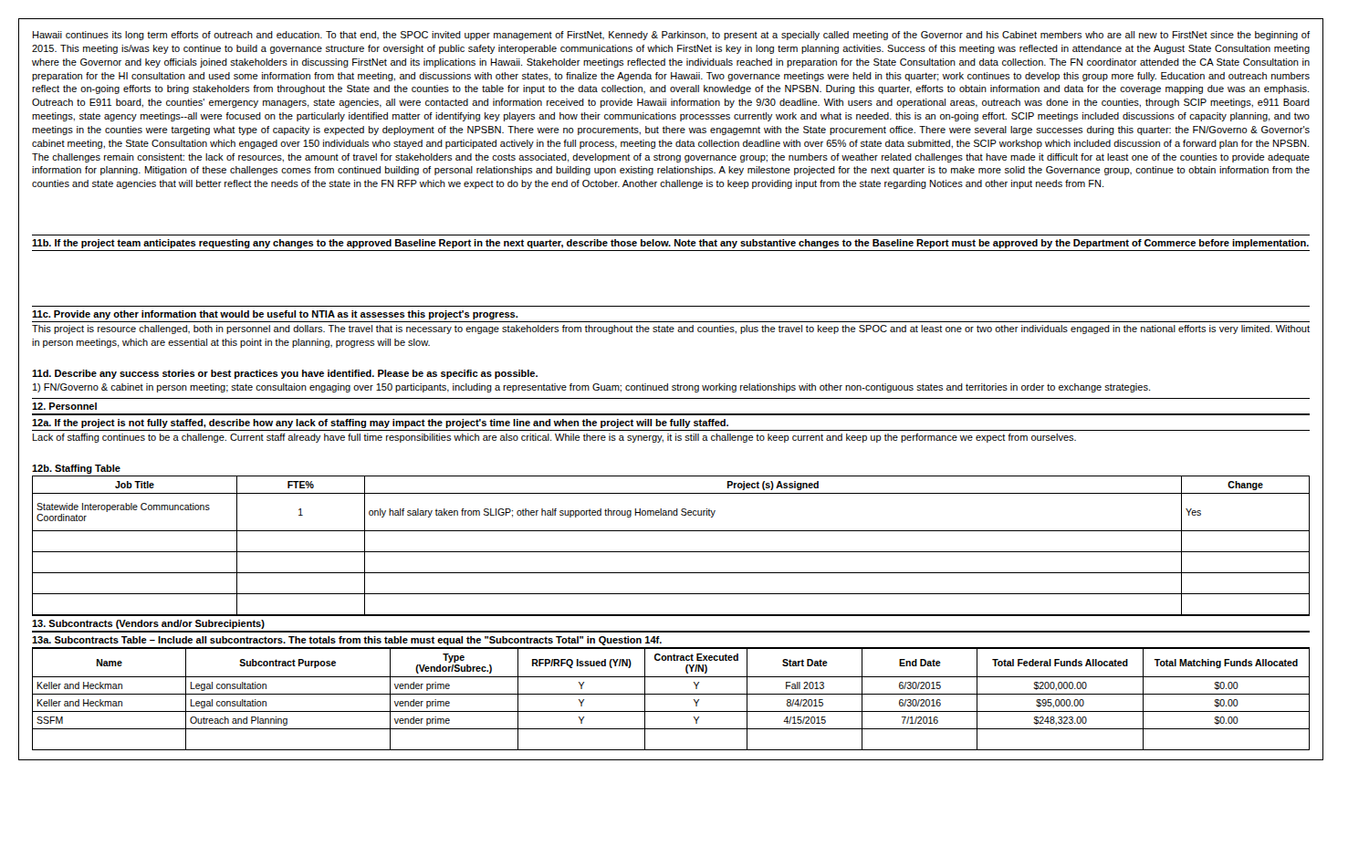Hawaii continues its long term efforts of outreach and education. To that end, the SPOC invited upper management of FirstNet, Kennedy & Parkinson, to present at a specially called meeting of the Governor and his Cabinet members who are all new to FirstNet since the beginning of 2015. This meeting is/was key to continue to build a governance structure for oversight of public safety interoperable communications of which FirstNet is key in long term planning activities. Success of this meeting was reflected in attendance at the August State Consultation meeting where the Governor and key officials joined stakeholders in discussing FirstNet and its implications in Hawaii. Stakeholder meetings reflected the individuals reached in preparation for the State Consultation and data collection. The FN coordinator attended the CA State Consultation in preparation for the HI consultation and used some information from that meeting, and discussions with other states, to finalize the Agenda for Hawaii. Two governance meetings were held in this quarter; work continues to develop this group more fully. Education and outreach numbers reflect the on-going efforts to bring stakeholders from throughout the State and the counties to the table for input to the data collection, and overall knowledge of the NPSBN. During this quarter, efforts to obtain information and data for the coverage mapping due was an emphasis. Outreach to E911 board, the counties' emergency managers, state agencies, all were contacted and information received to provide Hawaii information by the 9/30 deadline. With users and operational areas, outreach was done in the counties, through SCIP meetings, e911 Board meetings, state agency meetings--all were focused on the particularly identified matter of identifying key players and how their communications processses currently work and what is needed. this is an on-going effort. SCIP meetings included discussions of capacity planning, and two meetings in the counties were targeting what type of capacity is expected by deployment of the NPSBN. There were no procurements, but there was engagemnt with the State procurement office. There were several large successes during this quarter: the FN/Governo & Governor's cabinet meeting, the State Consultation which engaged over 150 individuals who stayed and participated actively in the full process, meeting the data collection deadline with over 65% of state data submitted, the SCIP workshop which included discussion of a forward plan for the NPSBN. The challenges remain consistent: the lack of resources, the amount of travel for stakeholders and the costs associated, development of a strong governance group; the numbers of weather related challenges that have made it difficult for at least one of the counties to provide adequate information for planning. Mitigation of these challenges comes from continued building of personal relationships and building upon existing relationships. A key milestone projected for the next quarter is to make more solid the Governance group, continue to obtain information from the counties and state agencies that will better reflect the needs of the state in the FN RFP which we expect to do by the end of October. Another challenge is to keep providing input from the state regarding Notices and other input needs from FN.
11b. If the project team anticipates requesting any changes to the approved Baseline Report in the next quarter, describe those below. Note that any substantive changes to the Baseline Report must be approved by the Department of Commerce before implementation.
11c. Provide any other information that would be useful to NTIA as it assesses this project's progress.
This project is resource challenged, both in personnel and dollars. The travel that is necessary to engage stakeholders from throughout the state and counties, plus the travel to keep the SPOC and at least one or two other individuals engaged in the national efforts is very limited. Without in person meetings, which are essential at this point in the planning, progress will be slow.
11d. Describe any success stories or best practices you have identified. Please be as specific as possible.
1) FN/Governo & cabinet in person meeting; state consultaion engaging over 150 participants, including a representative from Guam; continued strong working relationships with other non-contiguous states and territories in order to exchange strategies.
12. Personnel
12a. If the project is not fully staffed, describe how any lack of staffing may impact the project's time line and when the project will be fully staffed.
Lack of staffing continues to be a challenge. Current staff already have full time responsibilities which are also critical. While there is a synergy, it is still a challenge to keep current and keep up the performance we expect from ourselves.
12b. Staffing Table
| Job Title | FTE% | Project (s) Assigned | Change |
| --- | --- | --- | --- |
| Statewide Interoperable Communcations Coordinator | 1 | only half salary taken from SLIGP; other half supported throug Homeland Security | Yes |
13. Subcontracts (Vendors and/or Subrecipients)
13a. Subcontracts Table – Include all subcontractors. The totals from this table must equal the "Subcontracts Total" in Question 14f.
| Name | Subcontract Purpose | Type (Vendor/Subrec.) | RFP/RFQ Issued (Y/N) | Contract Executed (Y/N) | Start Date | End Date | Total Federal Funds Allocated | Total Matching Funds Allocated |
| --- | --- | --- | --- | --- | --- | --- | --- | --- |
| Keller and Heckman | Legal consultation | vender prime | Y | Y | Fall 2013 | 6/30/2015 | $200,000.00 | $0.00 |
| Keller and Heckman | Legal consultation | vender prime | Y | Y | 8/4/2015 | 6/30/2016 | $95,000.00 | $0.00 |
| SSFM | Outreach and Planning | vender prime | Y | Y | 4/15/2015 | 7/1/2016 | $248,323.00 | $0.00 |